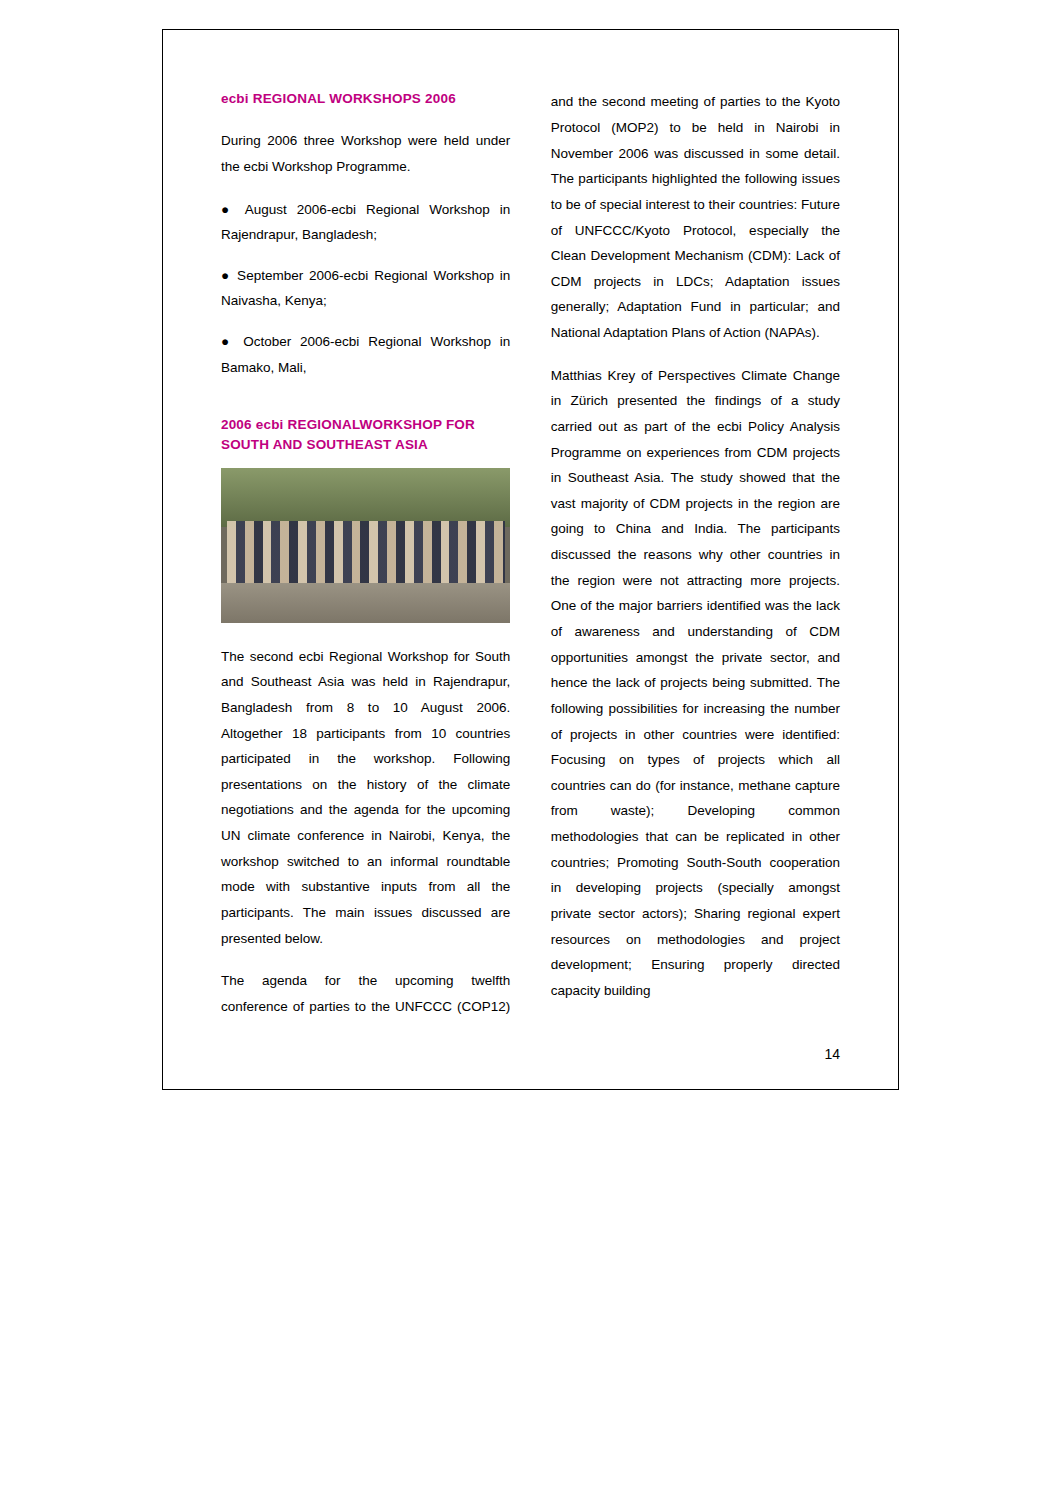ecbi REGIONAL WORKSHOPS 2006
During 2006 three Workshop were held under the ecbi Workshop Programme.
● August 2006-ecbi Regional Workshop in Rajendrapur, Bangladesh;
● September 2006-ecbi Regional Workshop in Naivasha, Kenya;
● October 2006-ecbi Regional Workshop in Bamako, Mali,
2006 ecbi REGIONALWORKSHOP FOR SOUTH AND SOUTHEAST ASIA
The second ecbi Regional Workshop for South and Southeast Asia was held in Rajendrapur, Bangladesh from 8 to 10 August 2006. Altogether 18 participants from 10 countries participated in the workshop. Following presentations on the history of the climate negotiations and the agenda for the upcoming UN climate conference in Nairobi, Kenya, the workshop switched to an informal roundtable mode with substantive inputs from all the participants. The main issues discussed are presented below.
The agenda for the upcoming twelfth conference of parties to the UNFCCC (COP12) and the second meeting of parties to the Kyoto Protocol (MOP2) to be held in Nairobi in November 2006 was discussed in some detail. The participants highlighted the following issues to be of special interest to their countries: Future of UNFCCC/Kyoto Protocol, especially the Clean Development Mechanism (CDM): Lack of CDM projects in LDCs; Adaptation issues generally; Adaptation Fund in particular; and National Adaptation Plans of Action (NAPAs).
Matthias Krey of Perspectives Climate Change in Zürich presented the findings of a study carried out as part of the ecbi Policy Analysis Programme on experiences from CDM projects in Southeast Asia. The study showed that the vast majority of CDM projects in the region are going to China and India. The participants discussed the reasons why other countries in the region were not attracting more projects. One of the major barriers identified was the lack of awareness and understanding of CDM opportunities amongst the private sector, and hence the lack of projects being submitted. The following possibilities for increasing the number of projects in other countries were identified: Focusing on types of projects which all countries can do (for instance, methane capture from waste); Developing common methodologies that can be replicated in other countries; Promoting South-South cooperation in developing projects (specially amongst private sector actors); Sharing regional expert resources on methodologies and project development; Ensuring properly directed capacity building
14